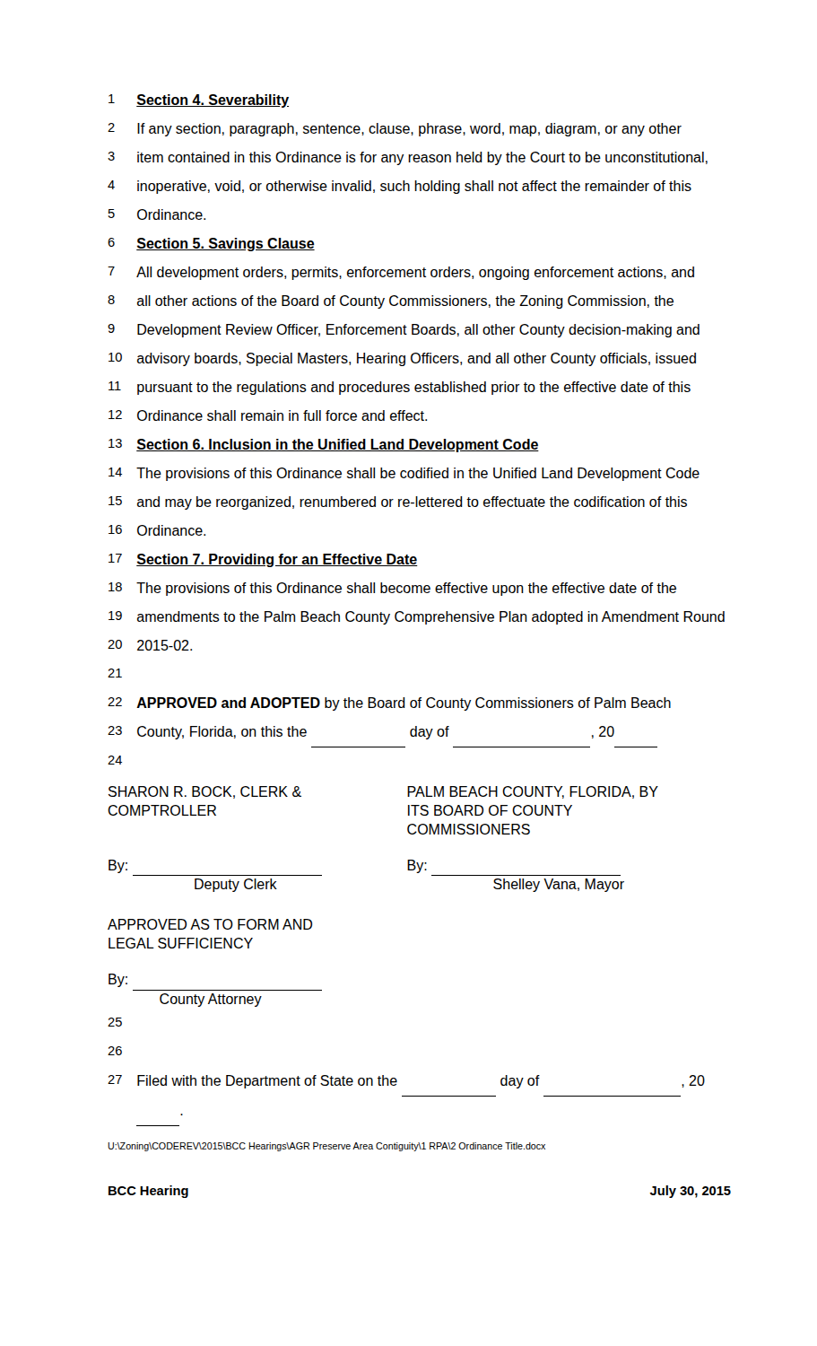1
Section 4. Severability
2
If any section, paragraph, sentence, clause, phrase, word, map, diagram, or any other
3
item contained in this Ordinance is for any reason held by the Court to be unconstitutional,
4
inoperative, void, or otherwise invalid, such holding shall not affect the remainder of this
5
Ordinance.
6
Section 5. Savings Clause
7
All development orders, permits, enforcement orders, ongoing enforcement actions, and
8
all other actions of the Board of County Commissioners, the Zoning Commission, the
9
Development Review Officer, Enforcement Boards, all other County decision-making and
10
advisory boards, Special Masters, Hearing Officers, and all other County officials, issued
11
pursuant to the regulations and procedures established prior to the effective date of this
12
Ordinance shall remain in full force and effect.
13
Section 6. Inclusion in the Unified Land Development Code
14
The provisions of this Ordinance shall be codified in the Unified Land Development Code
15
and may be reorganized, renumbered or re-lettered to effectuate the codification of this
16
Ordinance.
17
Section 7. Providing for an Effective Date
18
The provisions of this Ordinance shall become effective upon the effective date of the
19
amendments to the Palm Beach County Comprehensive Plan adopted in Amendment Round
20
2015-02.
21
22
APPROVED and ADOPTED by the Board of County Commissioners of Palm Beach
23
County, Florida, on this the day of , 20
24
| SHARON R. BOCK, CLERK & COMPTROLLER | PALM BEACH COUNTY, FLORIDA, BY ITS BOARD OF COUNTY COMMISSIONERS |
| By: Deputy Clerk | By: Shelley Vana, Mayor |
APPROVED AS TO FORM AND
LEGAL SUFFICIENCY
By:
County Attorney
25
26
27
Filed with the Department of State on the day of , 20 .
U:\Zoning\CODEREV\2015\BCC Hearings\AGR Preserve Area Contiguity\1 RPA\2 Ordinance Title.docx
BCC Hearing July 30, 2015